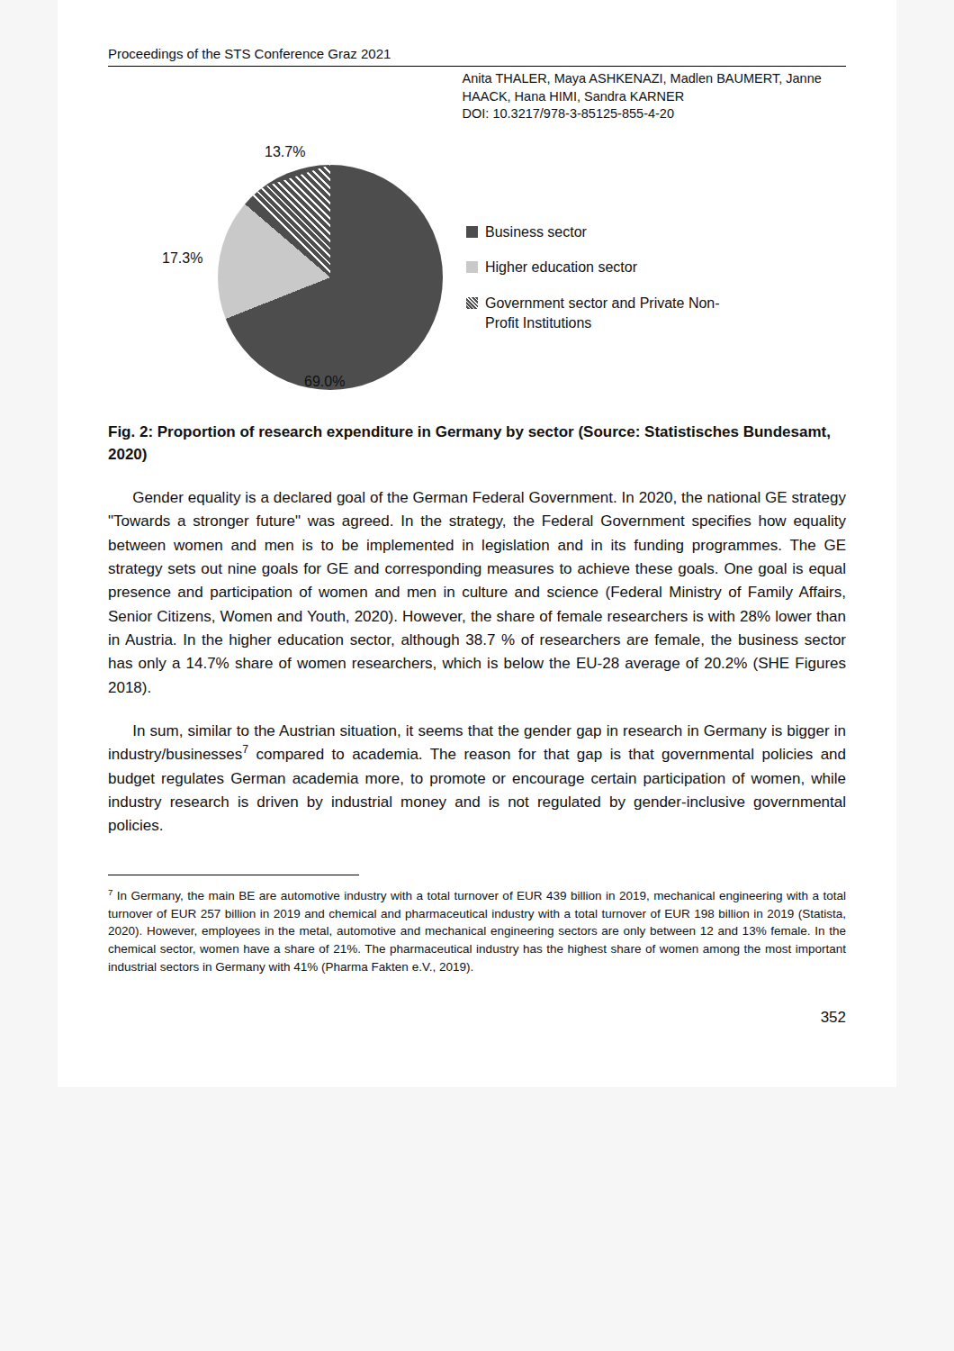Proceedings of the STS Conference Graz 2021
Anita THALER, Maya ASHKENAZI, Madlen BAUMERT, Janne HAACK, Hana HIMI, Sandra KARNER DOI: 10.3217/978-3-85125-855-4-20
13.7% 17.3% 69.0%
Business sector
Higher education sector
Government sector and Private Non-Profit Institutions
Fig. 2: Proportion of research expenditure in Germany by sector (Source: Statistisches Bundesamt, 2020)
Gender equality is a declared goal of the German Federal Government. In 2020, the national GE strategy "Towards a stronger future" was agreed. In the strategy, the Federal Government specifies how equality between women and men is to be implemented in legislation and in its funding programmes. The GE strategy sets out nine goals for GE and corresponding measures to achieve these goals. One goal is equal presence and participation of women and men in culture and science (Federal Ministry of Family Affairs, Senior Citizens, Women and Youth, 2020). However, the share of female researchers is with 28% lower than in Austria. In the higher education sector, although 38.7 % of researchers are female, the business sector has only a 14.7% share of women researchers, which is below the EU-28 average of 20.2% (SHE Figures 2018).
In sum, similar to the Austrian situation, it seems that the gender gap in research in Germany is bigger in industry/businesses7 compared to academia. The reason for that gap is that governmental policies and budget regulates German academia more, to promote or encourage certain participation of women, while industry research is driven by industrial money and is not regulated by gender-inclusive governmental policies.
7 In Germany, the main BE are automotive industry with a total turnover of EUR 439 billion in 2019, mechanical engineering with a total turnover of EUR 257 billion in 2019 and chemical and pharmaceutical industry with a total turnover of EUR 198 billion in 2019 (Statista, 2020). However, employees in the metal, automotive and mechanical engineering sectors are only between 12 and 13% female. In the chemical sector, women have a share of 21%. The pharmaceutical industry has the highest share of women among the most important industrial sectors in Germany with 41% (Pharma Fakten e.V., 2019).
352